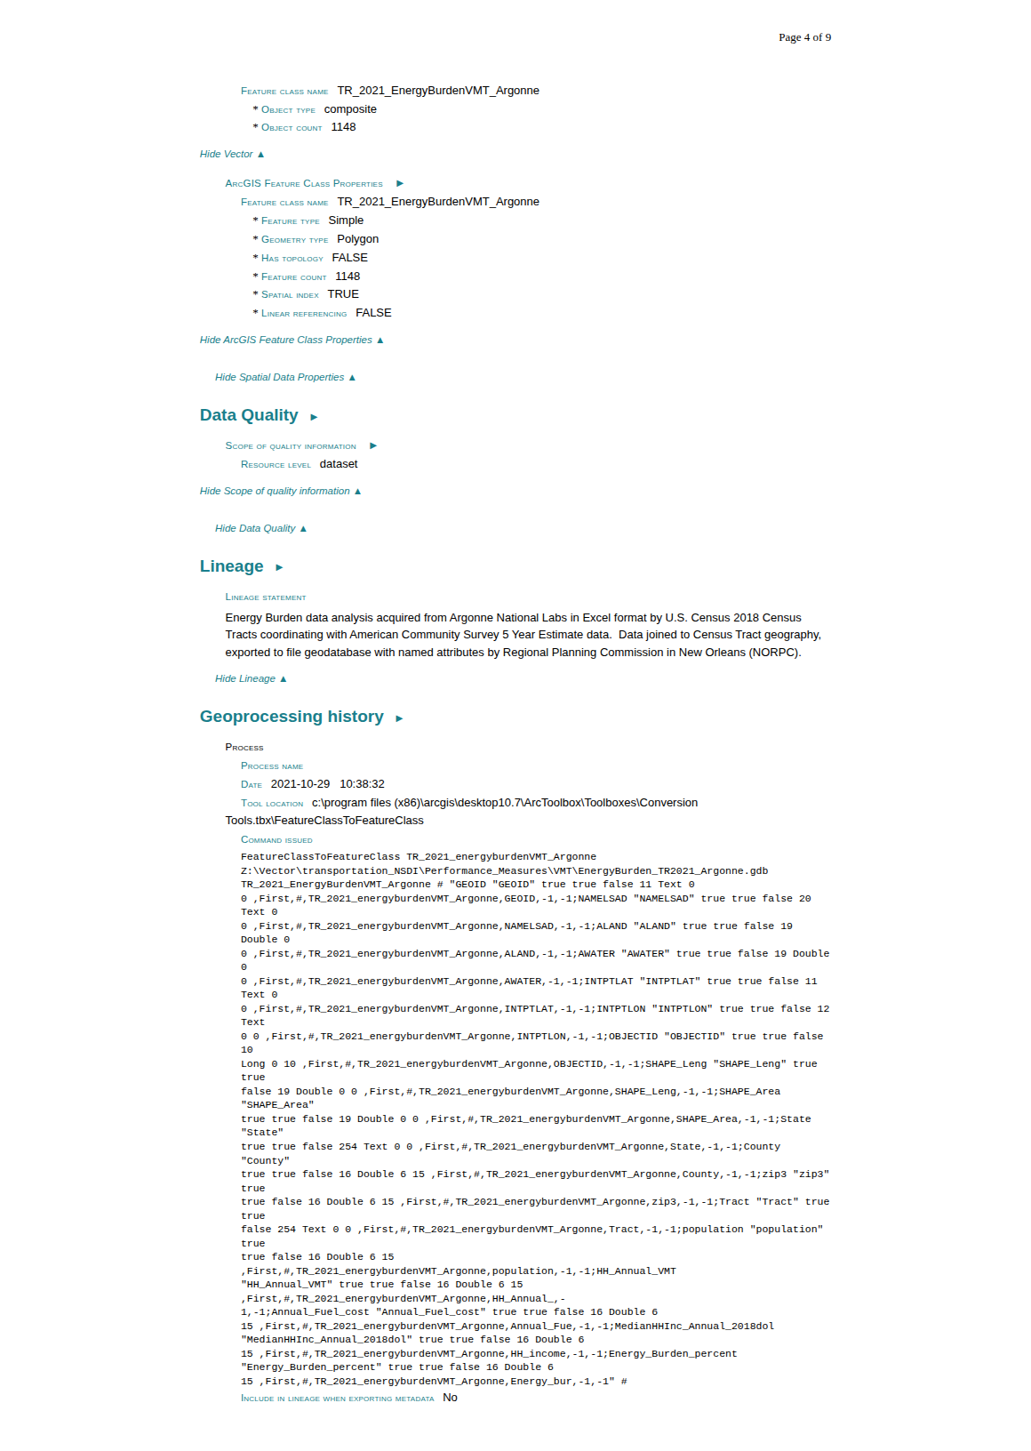Page 4 of 9
Feature class name TR_2021_EnergyBurdenVMT_Argonne
* Object type composite
* Object count 1148
Hide Vector ▲
ArcGIS Feature Class Properties ►
Feature class name TR_2021_EnergyBurdenVMT_Argonne
* Feature type Simple
* Geometry type Polygon
* Has topology FALSE
* Feature count 1148
* Spatial index TRUE
* Linear referencing FALSE
Hide ArcGIS Feature Class Properties ▲
Hide Spatial Data Properties ▲
Data Quality ►
Scope of quality information ►
Resource level dataset
Hide Scope of quality information ▲
Hide Data Quality ▲
Lineage ►
Lineage statement
Energy Burden data analysis acquired from Argonne National Labs in Excel format by U.S. Census 2018 Census Tracts coordinating with American Community Survey 5 Year Estimate data. Data joined to Census Tract geography, exported to file geodatabase with named attributes by Regional Planning Commission in New Orleans (NORPC).
Hide Lineage ▲
Geoprocessing history ►
Process
Process name
Date 2021-10-29 10:38:32
Tool location c:\program files (x86)\arcgis\desktop10.7\ArcToolbox\Toolboxes\Conversion
Tools.tbx\FeatureClassToFeatureClass
Command issued
FeatureClassToFeatureClass TR_2021_energyburdenVMT_Argonne
Z:\Vector\transportation_NSDI\Performance_Measures\VMT\EnergyBurden_TR2021_Argonne.gdb
TR_2021_EnergyBurdenVMT_Argonne # "GEOID "GEOID" true true false 11 Text 0
0 ,First,#,TR_2021_energyburdenVMT_Argonne,GEOID,-1,-1;NAMELSAD "NAMELSAD" true true false 20 Text 0
0 ,First,#,TR_2021_energyburdenVMT_Argonne,NAMELSAD,-1,-1;ALAND "ALAND" true true false 19 Double 0
0 ,First,#,TR_2021_energyburdenVMT_Argonne,ALAND,-1,-1;AWATER "AWATER" true true false 19 Double 0
0 ,First,#,TR_2021_energyburdenVMT_Argonne,AWATER,-1,-1;INTPTLAT "INTPTLAT" true true false 11 Text 0
0 ,First,#,TR_2021_energyburdenVMT_Argonne,INTPTLAT,-1,-1;INTPTLON "INTPTLON" true true false 12 Text
0 0 ,First,#,TR_2021_energyburdenVMT_Argonne,INTPTLON,-1,-1;OBJECTID "OBJECTID" true true false 10
Long 0 10 ,First,#,TR_2021_energyburdenVMT_Argonne,OBJECTID,-1,-1;SHAPE_Leng "SHAPE_Leng" true true
false 19 Double 0 0 ,First,#,TR_2021_energyburdenVMT_Argonne,SHAPE_Leng,-1,-1;SHAPE_Area "SHAPE_Area"
true true false 19 Double 0 0 ,First,#,TR_2021_energyburdenVMT_Argonne,SHAPE_Area,-1,-1;State "State"
true true false 254 Text 0 0 ,First,#,TR_2021_energyburdenVMT_Argonne,State,-1,-1;County "County"
true true false 16 Double 6 15 ,First,#,TR_2021_energyburdenVMT_Argonne,County,-1,-1;zip3 "zip3" true
true false 16 Double 6 15 ,First,#,TR_2021_energyburdenVMT_Argonne,zip3,-1,-1;Tract "Tract" true true
false 254 Text 0 0 ,First,#,TR_2021_energyburdenVMT_Argonne,Tract,-1,-1;population "population" true
true false 16 Double 6 15 ,First,#,TR_2021_energyburdenVMT_Argonne,population,-1,-1;HH_Annual_VMT
"HH_Annual_VMT" true true false 16 Double 6 15 ,First,#,TR_2021_energyburdenVMT_Argonne,HH_Annual_,-
1,-1;Annual_Fuel_cost "Annual_Fuel_cost" true true false 16 Double 6
15 ,First,#,TR_2021_energyburdenVMT_Argonne,Annual_Fue,-1,-1;MedianHHInc_Annual_2018dol
"MedianHHInc_Annual_2018dol" true true false 16 Double 6
15 ,First,#,TR_2021_energyburdenVMT_Argonne,HH_income,-1,-1;Energy_Burden_percent
"Energy_Burden_percent" true true false 16 Double 6
15 ,First,#,TR_2021_energyburdenVMT_Argonne,Energy_bur,-1,-1" #
Include in lineage when exporting metadata No